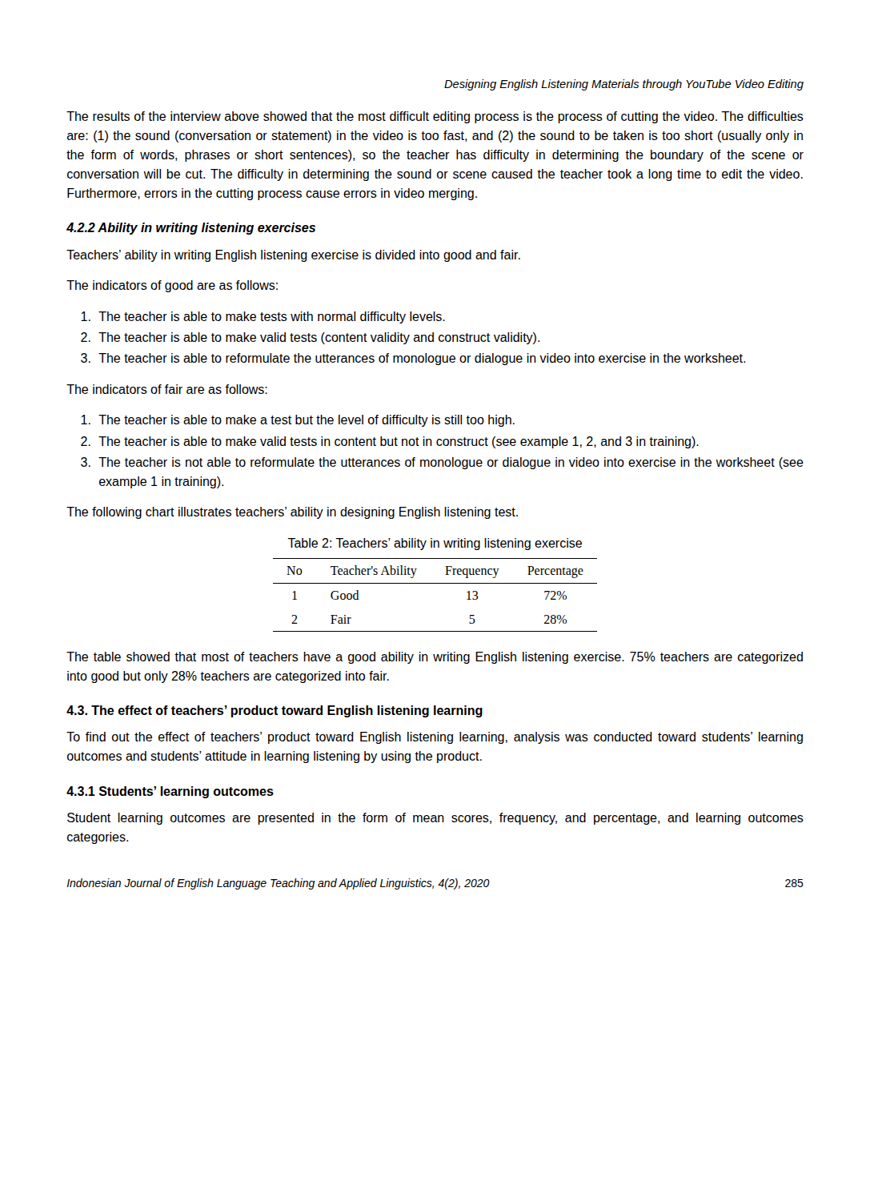Designing English Listening Materials through YouTube Video Editing
The results of the interview above showed that the most difficult editing process is the process of cutting the video. The difficulties are: (1) the sound (conversation or statement) in the video is too fast, and (2) the sound to be taken is too short (usually only in the form of words, phrases or short sentences), so the teacher has difficulty in determining the boundary of the scene or conversation will be cut. The difficulty in determining the sound or scene caused the teacher took a long time to edit the video. Furthermore, errors in the cutting process cause errors in video merging.
4.2.2 Ability in writing listening exercises
Teachers’ ability in writing English listening exercise is divided into good and fair.
The indicators of good are as follows:
The teacher is able to make tests with normal difficulty levels.
The teacher is able to make valid tests (content validity and construct validity).
The teacher is able to reformulate the utterances of monologue or dialogue in video into exercise in the worksheet.
The indicators of fair are as follows:
The teacher is able to make a test but the level of difficulty is still too high.
The teacher is able to make valid tests in content but not in construct (see example 1, 2, and 3 in training).
The teacher is not able to reformulate the utterances of monologue or dialogue in video into exercise in the worksheet (see example 1 in training).
The following chart illustrates teachers’ ability in designing English listening test.
Table 2: Teachers’ ability in writing listening exercise
| No | Teacher's Ability | Frequency | Percentage |
| --- | --- | --- | --- |
| 1 | Good | 13 | 72% |
| 2 | Fair | 5 | 28% |
The table showed that most of teachers have a good ability in writing English listening exercise. 75% teachers are categorized into good but only 28% teachers are categorized into fair.
4.3. The effect of teachers’ product toward English listening learning
To find out the effect of teachers’ product toward English listening learning, analysis was conducted toward students’ learning outcomes and students’ attitude in learning listening by using the product.
4.3.1 Students’ learning outcomes
Student learning outcomes are presented in the form of mean scores, frequency, and percentage, and learning outcomes categories.
Indonesian Journal of English Language Teaching and Applied Linguistics, 4(2), 2020 285